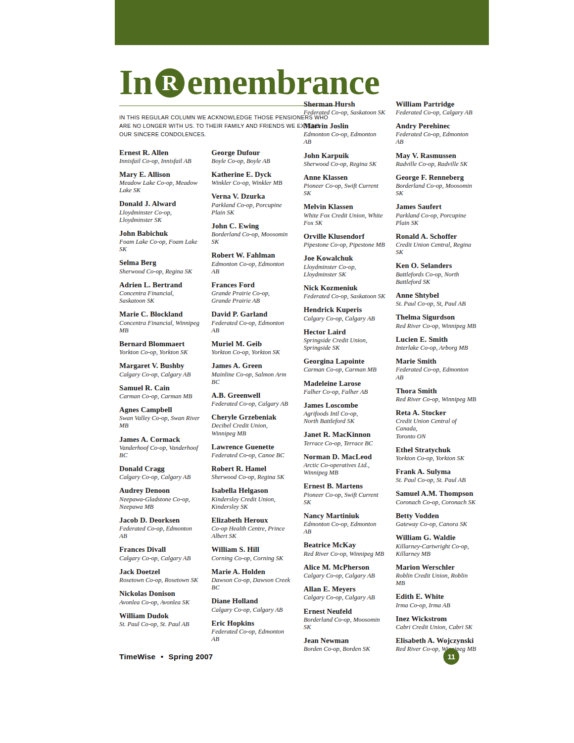In R emembrance
In this regular column we acknowledge those pensioners who are no longer with us. To their family and friends we extend our sincere condolences.
Ernest R. Allen Innisfail Co-op, Innisfail AB
Mary E. Allison Meadow Lake Co-op, Meadow Lake SK
Donald J. Alward Lloydminster Co-op, Lloydminster SK
John Babichuk Foam Lake Co-op, Foam Lake SK
Selma Berg Sherwood Co-op, Regina SK
Adrien L. Bertrand Concentra Financial, Saskatoon SK
Marie C. Blockland Concentra Financial, Winnipeg MB
Bernard Blommaert Yorkton Co-op, Yorkton SK
Margaret V. Bushby Calgary Co-op, Calgary AB
Samuel R. Cain Carman Co-op, Carman MB
Agnes Campbell Swan Valley Co-op, Swan River MB
James A. Cormack Vanderhoof Co-op, Vanderhoof BC
Donald Cragg Calgary Co-op, Calgary AB
Audrey Denoon Neepawa-Gladstone Co-op,
Neepawa MB
Jacob D. Deorksen Federated Co-op, Edmonton AB
Frances Divall Calgary Co-op, Calgary AB
Jack Doetzel Rosetown Co-op, Rosetown SK
Nickolas Donison Avonlea Co-op, Avonlea SK
William Dudok St. Paul Co-op, St. Paul AB
George Dufour Boyle Co-op, Boyle AB
Katherine E. Dyck Winkler Co-op, Winkler MB
Verna V. Dzurka Parkland Co-op, Porcupine Plain SK
John C. Ewing Borderland Co-op, Moosomin SK
Robert W. Fahlman Edmonton Co-op, Edmonton AB
Frances Ford Grande Prairie Co-op,
Grande Prairie AB
David P. Garland Federated Co-op, Edmonton AB
Muriel M. Geib Yorkton Co-op, Yorkton SK
James A. Green Mainline Co-op, Salmon Arm BC
A.B. Greenwell Federated Co-op, Calgary AB
Cheryle Grzebeniak Decibel Credit Union, Winnipeg MB
Lawrence Guenette Federated Co-op, Canoe BC
Robert R. Hamel Sherwood Co-op, Regina SK
Isabella Helgason Kindersley Credit Union, Kindersley SK
Elizabeth Heroux Co-op Health Centre, Prince Albert SK
William S. Hill Corning Co-op, Corning SK
Marie A. Holden Dawson Co-op, Dawson Creek BC
Diane Holland Calgary Co-op, Calgary AB
Eric Hopkins Federated Co-op, Edmonton AB
Sherman Hursh Federated Co-op, Saskatoon SK
Marvin Joslin Edmonton Co-op, Edmonton AB
John Karpuik Sherwood Co-op, Regina SK
Anne Klassen Pioneer Co-op, Swift Current SK
Melvin Klassen White Fox Credit Union, White Fox SK
Orville Klusendorf Pipestone Co-op, Pipestone MB
Joe Kowalchuk Lloydminster Co-op, Lloydminster SK
Nick Kozmeniuk Federated Co-op, Saskatoon SK
Hendrick Kuperis Calgary Co-op, Calgary AB
Hector Laird Springside Credit Union, Springside SK
Georgina Lapointe Carman Co-op, Carman MB
Madeleine Larose Falher Co-op, Falher AB
James Loscombe Agrifoods Intl Co-op,
North Battleford SK
Janet R. MacKinnon Terrace Co-op, Terrace BC
Norman D. MacLeod Arctic Co-operatives Ltd., Winnipeg MB
Ernest B. Martens Pioneer Co-op, Swift Current SK
Nancy Martiniuk Edmonton Co-op, Edmonton AB
Beatrice McKay Red River Co-op, Winnipeg MB
Alice M. McPherson Calgary Co-op, Calgary AB
Allan E. Meyers Calgary Co-op, Calgary AB
Ernest Neufeld Borderland Co-op, Moosomin SK
Jean Newman Borden Co-op, Borden SK
William Partridge Federated Co-op, Calgary AB
Andry Perehinec Federated Co-op, Edmonton AB
May V. Rasmussen Radville Co-op, Radville SK
George F. Renneberg Borderland Co-op, Moosomin SK
James Saufert Parkland Co-op, Porcupine Plain SK
Ronald A. Schoffer Credit Union Central, Regina SK
Ken O. Selanders Battlefords Co-op, North Battleford SK
Anne Shtybel St. Paul Co-op, St, Paul AB
Thelma Sigurdson Red River Co-op, Winnipeg MB
Lucien E. Smith Interlake Co-op, Arborg MB
Marie Smith Federated Co-op, Edmonton AB
Thora Smith Red River Co-op, Winnipeg MB
Reta A. Stocker Credit Union Central of Canada,
Toronto ON
Ethel Stratychuk Yorkton Co-op, Yorkton SK
Frank A. Sulyma St. Paul Co-op, St. Paul AB
Samuel A.M. Thompson Coronach Co-op, Coronach SK
Betty Vodden Gateway Co-op, Canora SK
William G. Waldie Killarney-Cartwright Co-op,
Killarney MB
Marion Werschler Roblin Credit Union, Roblin MB
Edith E. White Irma Co-op, Irma AB
Inez Wickstrom Cabri Credit Union, Cabri SK
Elisabeth A. Wojczynski Red River Co-op, Winnipeg MB
TimeWise • Spring 2007
11